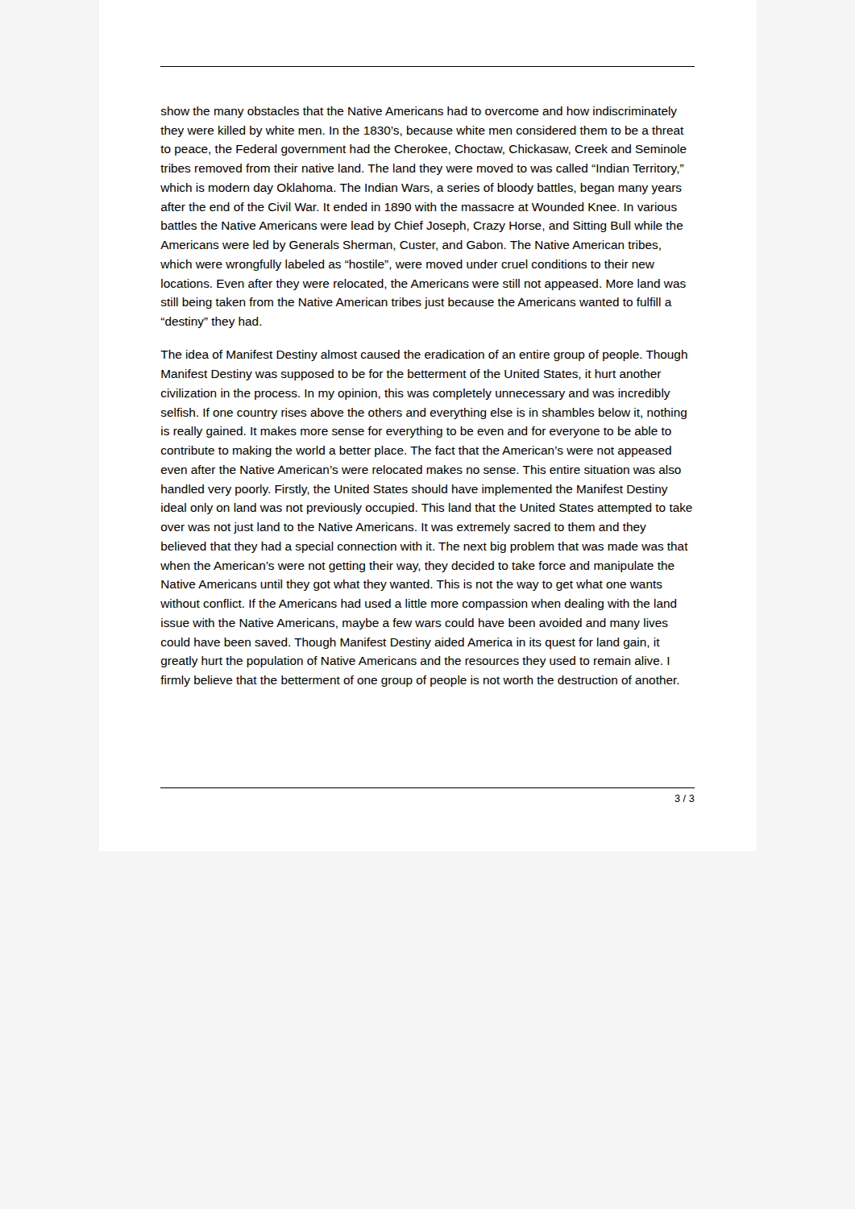show the many obstacles that the Native Americans had to overcome and how indiscriminately they were killed by white men. In the 1830’s, because white men considered them to be a threat to peace, the Federal government had the Cherokee, Choctaw, Chickasaw, Creek and Seminole tribes removed from their native land. The land they were moved to was called “Indian Territory,” which is modern day Oklahoma. The Indian Wars, a series of bloody battles, began many years after the end of the Civil War. It ended in 1890 with the massacre at Wounded Knee. In various battles the Native Americans were lead by Chief Joseph, Crazy Horse, and Sitting Bull while the Americans were led by Generals Sherman, Custer, and Gabon. The Native American tribes, which were wrongfully labeled as “hostile”, were moved under cruel conditions to their new locations. Even after they were relocated, the Americans were still not appeased. More land was still being taken from the Native American tribes just because the Americans wanted to fulfill a “destiny” they had.
The idea of Manifest Destiny almost caused the eradication of an entire group of people. Though Manifest Destiny was supposed to be for the betterment of the United States, it hurt another civilization in the process. In my opinion, this was completely unnecessary and was incredibly selfish. If one country rises above the others and everything else is in shambles below it, nothing is really gained. It makes more sense for everything to be even and for everyone to be able to contribute to making the world a better place. The fact that the American’s were not appeased even after the Native American’s were relocated makes no sense. This entire situation was also handled very poorly. Firstly, the United States should have implemented the Manifest Destiny ideal only on land was not previously occupied. This land that the United States attempted to take over was not just land to the Native Americans. It was extremely sacred to them and they believed that they had a special connection with it. The next big problem that was made was that when the American’s were not getting their way, they decided to take force and manipulate the Native Americans until they got what they wanted. This is not the way to get what one wants without conflict. If the Americans had used a little more compassion when dealing with the land issue with the Native Americans, maybe a few wars could have been avoided and many lives could have been saved. Though Manifest Destiny aided America in its quest for land gain, it greatly hurt the population of Native Americans and the resources they used to remain alive. I firmly believe that the betterment of one group of people is not worth the destruction of another.
3 / 3